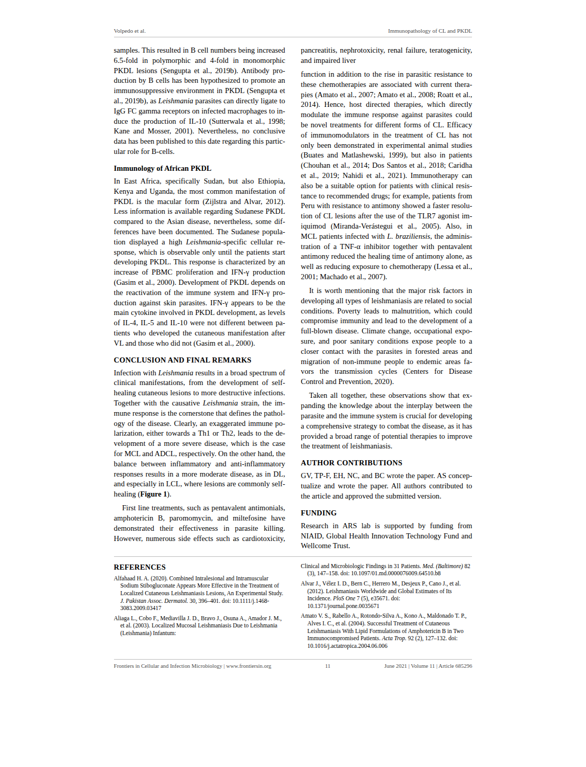Volpedo et al.
Immunopathology of CL and PKDL
samples. This resulted in B cell numbers being increased 6.5-fold in polymorphic and 4-fold in monomorphic PKDL lesions (Sengupta et al., 2019b). Antibody production by B cells has been hypothesized to promote an immunosuppressive environment in PKDL (Sengupta et al., 2019b), as Leishmania parasites can directly ligate to IgG FC gamma receptors on infected macrophages to induce the production of IL-10 (Sutterwala et al., 1998; Kane and Mosser, 2001). Nevertheless, no conclusive data has been published to this date regarding this particular role for B-cells.
Immunology of African PKDL
In East Africa, specifically Sudan, but also Ethiopia, Kenya and Uganda, the most common manifestation of PKDL is the macular form (Zijlstra and Alvar, 2012). Less information is available regarding Sudanese PKDL compared to the Asian disease, nevertheless, some differences have been documented. The Sudanese population displayed a high Leishmania-specific cellular response, which is observable only until the patients start developing PKDL. This response is characterized by an increase of PBMC proliferation and IFN-γ production (Gasim et al., 2000). Development of PKDL depends on the reactivation of the immune system and IFN-γ production against skin parasites. IFN-γ appears to be the main cytokine involved in PKDL development, as levels of IL-4, IL-5 and IL-10 were not different between patients who developed the cutaneous manifestation after VL and those who did not (Gasim et al., 2000).
Conclusion and Final Remarks
Infection with Leishmania results in a broad spectrum of clinical manifestations, from the development of self-healing cutaneous lesions to more destructive infections. Together with the causative Leishmania strain, the immune response is the cornerstone that defines the pathology of the disease. Clearly, an exaggerated immune polarization, either towards a Th1 or Th2, leads to the development of a more severe disease, which is the case for MCL and ADCL, respectively. On the other hand, the balance between inflammatory and anti-inflammatory responses results in a more moderate disease, as in DL, and especially in LCL, where lesions are commonly self-healing (Figure 1).
First line treatments, such as pentavalent antimonials, amphotericin B, paromomycin, and miltefosine have demonstrated their effectiveness in parasite killing. However, numerous side effects such as cardiotoxicity, pancreatitis, nephrotoxicity, renal failure, teratogenicity, and impaired liver
function in addition to the rise in parasitic resistance to these chemotherapies are associated with current therapies (Amato et al., 2007; Amato et al., 2008; Roatt et al., 2014). Hence, host directed therapies, which directly modulate the immune response against parasites could be novel treatments for different forms of CL. Efficacy of immunomodulators in the treatment of CL has not only been demonstrated in experimental animal studies (Buates and Matlashewski, 1999), but also in patients (Chouhan et al., 2014; Dos Santos et al., 2018; Caridha et al., 2019; Nahidi et al., 2021). Immunotherapy can also be a suitable option for patients with clinical resistance to recommended drugs; for example, patients from Peru with resistance to antimony showed a faster resolution of CL lesions after the use of the TLR7 agonist imiquimod (Miranda-Verástegui et al., 2005). Also, in MCL patients infected with L. braziliensis, the administration of a TNF-α inhibitor together with pentavalent antimony reduced the healing time of antimony alone, as well as reducing exposure to chemotherapy (Lessa et al., 2001; Machado et al., 2007).
It is worth mentioning that the major risk factors in developing all types of leishmaniasis are related to social conditions. Poverty leads to malnutrition, which could compromise immunity and lead to the development of a full-blown disease. Climate change, occupational exposure, and poor sanitary conditions expose people to a closer contact with the parasites in forested areas and migration of non-immune people to endemic areas favors the transmission cycles (Centers for Disease Control and Prevention, 2020).
Taken all together, these observations show that expanding the knowledge about the interplay between the parasite and the immune system is crucial for developing a comprehensive strategy to combat the disease, as it has provided a broad range of potential therapies to improve the treatment of leishmaniasis.
Author Contributions
GV, TP-F, EH, NC, and BC wrote the paper. AS conceptualize and wrote the paper. All authors contributed to the article and approved the submitted version.
Funding
Research in ARS lab is supported by funding from NIAID, Global Health Innovation Technology Fund and Wellcome Trust.
References
Alfahaad H. A. (2020). Combined Intralesional and Intramuscular Sodium Stibogluconate Appears More Effective in the Treatment of Localized Cutaneous Leishmaniasis Lesions, An Experimental Study. J. Pakistan Assoc. Dermatol. 30, 396–401. doi: 10.1111/j.1468-3083.2009.03417
Aliaga L., Cobo F., Mediavilla J. D., Bravo J., Osuna A., Amador J. M., et al. (2003). Localized Mucosal Leishmaniasis Due to Leishmania (Leishmania) Infantum:
Clinical and Microbiologic Findings in 31 Patients. Med. (Baltimore) 82 (3), 147–158. doi: 10.1097/01.md.0000076009.64510.b8
Alvar J., Vélez I. D., Bern C., Herrero M., Desjeux P., Cano J., et al. (2012). Leishmaniasis Worldwide and Global Estimates of Its Incidence. PloS One 7 (5), e35671. doi: 10.1371/journal.pone.0035671
Amato V. S., Rabello A., Rotondo-Silva A., Kono A., Maldonado T. P., Alves I. C., et al. (2004). Successful Treatment of Cutaneous Leishmaniasis With Lipid Formulations of Amphotericin B in Two Immunocompromised Patients. Acta Trop. 92 (2), 127–132. doi: 10.1016/j.actatropica.2004.06.006
Frontiers in Cellular and Infection Microbiology | www.frontiersin.org
11
June 2021 | Volume 11 | Article 685296